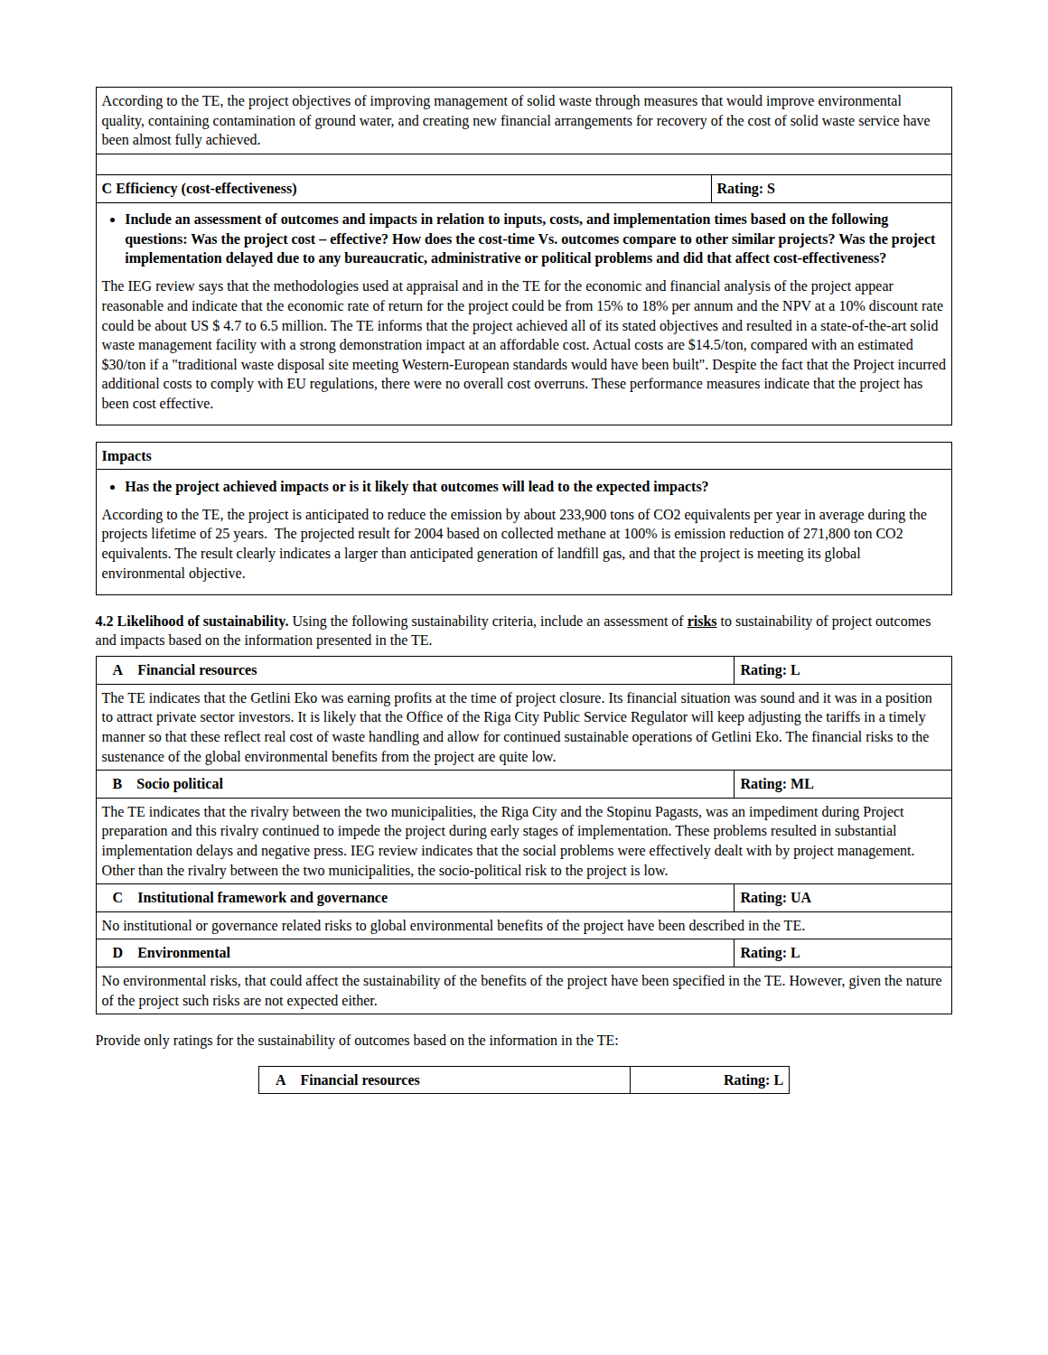| According to the TE, the project objectives of improving management of solid waste through measures that would improve environmental quality, containing contamination of ground water, and creating new financial arrangements for recovery of the cost of solid waste service have been almost fully achieved. |
| C Efficiency (cost-effectiveness) | Rating: S |
| Include an assessment of outcomes and impacts in relation to inputs, costs, and implementation times based on the following questions: Was the project cost – effective? How does the cost-time Vs. outcomes compare to other similar projects? Was the project implementation delayed due to any bureaucratic, administrative or political problems and did that affect cost-effectiveness? The IEG review says that the methodologies used at appraisal and in the TE for the economic and financial analysis of the project appear reasonable and indicate that the economic rate of return for the project could be from 15% to 18% per annum and the NPV at a 10% discount rate could be about US $ 4.7 to 6.5 million. The TE informs that the project achieved all of its stated objectives and resulted in a state-of-the-art solid waste management facility with a strong demonstration impact at an affordable cost. Actual costs are $14.5/ton, compared with an estimated $30/ton if a "traditional waste disposal site meeting Western-European standards would have been built". Despite the fact that the Project incurred additional costs to comply with EU regulations, there were no overall cost overruns. These performance measures indicate that the project has been cost effective. |
| Impacts |
| Has the project achieved impacts or is it likely that outcomes will lead to the expected impacts? According to the TE, the project is anticipated to reduce the emission by about 233,900 tons of CO2 equivalents per year in average during the projects lifetime of 25 years. The projected result for 2004 based on collected methane at 100% is emission reduction of 271,800 ton CO2 equivalents. The result clearly indicates a larger than anticipated generation of landfill gas, and that the project is meeting its global environmental objective. |
4.2 Likelihood of sustainability. Using the following sustainability criteria, include an assessment of risks to sustainability of project outcomes and impacts based on the information presented in the TE.
| A Financial resources | Rating: L |
| The TE indicates that the Getlini Eko was earning profits at the time of project closure. Its financial situation was sound and it was in a position to attract private sector investors. It is likely that the Office of the Riga City Public Service Regulator will keep adjusting the tariffs in a timely manner so that these reflect real cost of waste handling and allow for continued sustainable operations of Getlini Eko. The financial risks to the sustenance of the global environmental benefits from the project are quite low. |
| B Socio political | Rating: ML |
| The TE indicates that the rivalry between the two municipalities, the Riga City and the Stopinu Pagasts, was an impediment during Project preparation and this rivalry continued to impede the project during early stages of implementation. These problems resulted in substantial implementation delays and negative press. IEG review indicates that the social problems were effectively dealt with by project management. Other than the rivalry between the two municipalities, the socio-political risk to the project is low. |
| C Institutional framework and governance | Rating: UA |
| No institutional or governance related risks to global environmental benefits of the project have been described in the TE. |
| D Environmental | Rating: L |
| No environmental risks, that could affect the sustainability of the benefits of the project have been specified in the TE. However, given the nature of the project such risks are not expected either. |
Provide only ratings for the sustainability of outcomes based on the information in the TE:
| A Financial resources | Rating: L |